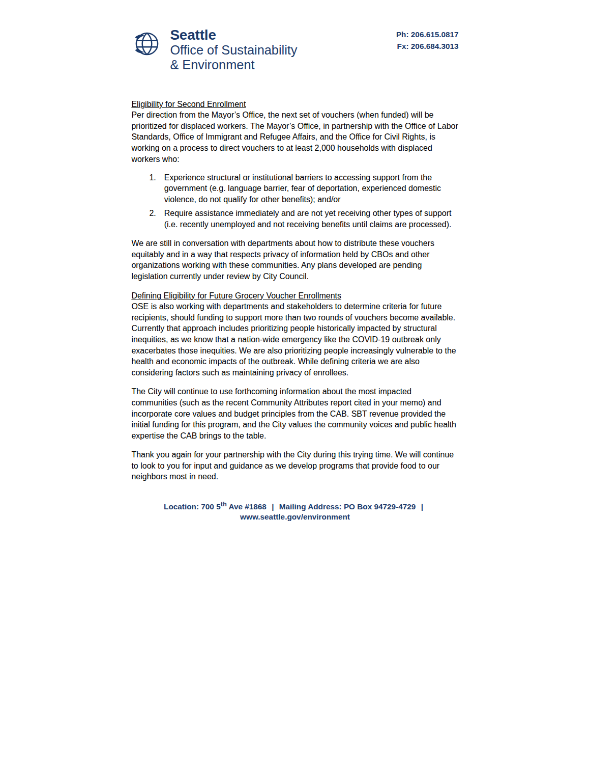Seattle
Office of Sustainability
& Environment
Ph: 206.615.0817
Fx: 206.684.3013
Eligibility for Second Enrollment
Per direction from the Mayor’s Office, the next set of vouchers (when funded) will be prioritized for displaced workers. The Mayor’s Office, in partnership with the Office of Labor Standards, Office of Immigrant and Refugee Affairs, and the Office for Civil Rights, is working on a process to direct vouchers to at least 2,000 households with displaced workers who:
Experience structural or institutional barriers to accessing support from the government (e.g. language barrier, fear of deportation, experienced domestic violence, do not qualify for other benefits); and/or
Require assistance immediately and are not yet receiving other types of support (i.e. recently unemployed and not receiving benefits until claims are processed).
We are still in conversation with departments about how to distribute these vouchers equitably and in a way that respects privacy of information held by CBOs and other organizations working with these communities. Any plans developed are pending legislation currently under review by City Council.
Defining Eligibility for Future Grocery Voucher Enrollments
OSE is also working with departments and stakeholders to determine criteria for future recipients, should funding to support more than two rounds of vouchers become available. Currently that approach includes prioritizing people historically impacted by structural inequities, as we know that a nation-wide emergency like the COVID-19 outbreak only exacerbates those inequities. We are also prioritizing people increasingly vulnerable to the health and economic impacts of the outbreak. While defining criteria we are also considering factors such as maintaining privacy of enrollees.
The City will continue to use forthcoming information about the most impacted communities (such as the recent Community Attributes report cited in your memo) and incorporate core values and budget principles from the CAB. SBT revenue provided the initial funding for this program, and the City values the community voices and public health expertise the CAB brings to the table.
Thank you again for your partnership with the City during this trying time. We will continue to look to you for input and guidance as we develop programs that provide food to our neighbors most in need.
Location: 700 5th Ave #1868 | Mailing Address: PO Box 94729-4729 | www.seattle.gov/environment